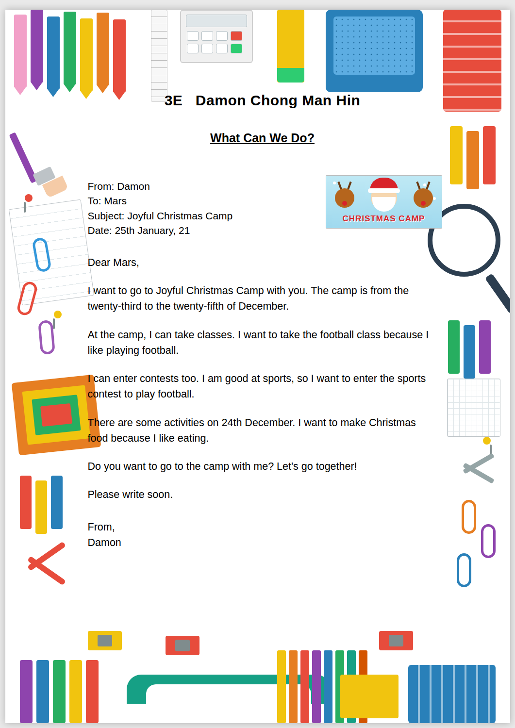3E Damon Chong Man Hin
What Can We Do?
From: Damon
To: Mars
Subject: Joyful Christmas Camp
Date: 25th January, 21
CHRISTMAS CAMP
Dear Mars,
I want to go to Joyful Christmas Camp with you. The camp is from the twenty-third to the twenty-fifth of December.
At the camp, I can take classes. I want to take the football class because I like playing football.
I can enter contests too. I am good at sports, so I want to enter the sports contest to play football.
There are some activities on 24th December. I want to make Christmas food because I like eating.
Do you want to go to the camp with me? Let's go together!
Please write soon.
From,
Damon